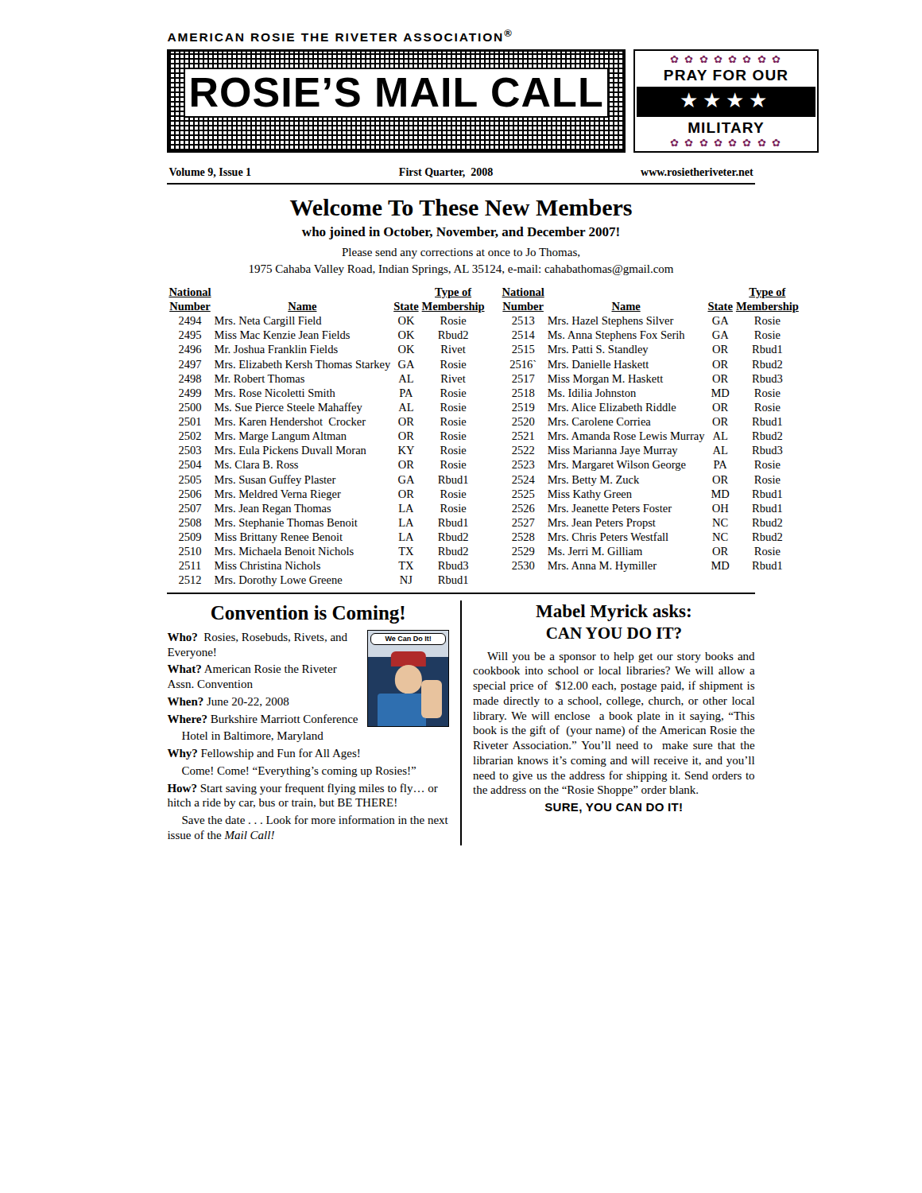AMERICAN ROSIE THE RIVETER ASSOCIATION®
ROSIE’S MAIL CALL
✿ ✿ ✿ ✿ ✿ ✿ ✿ ✿
PRAY FOR OUR
★★★★
MILITARY
✿ ✿ ✿ ✿ ✿ ✿ ✿ ✿
Volume 9, Issue 1 First Quarter, 2008 www.rosietheriveter.net
Welcome To These New Members
who joined in October, November, and December 2007!
Please send any corrections at once to Jo Thomas,
1975 Cahaba Valley Road, Indian Springs, AL 35124, e-mail: cahabathomas@gmail.com
| National Number | Name | State | Type of Membership |
| --- | --- | --- | --- |
| 2494 | Mrs. Neta Cargill Field | OK | Rosie |
| 2495 | Miss Mac Kenzie Jean Fields | OK | Rbud2 |
| 2496 | Mr. Joshua Franklin Fields | OK | Rivet |
| 2497 | Mrs. Elizabeth Kersh Thomas Starkey | GA | Rosie |
| 2498 | Mr. Robert Thomas | AL | Rivet |
| 2499 | Mrs. Rose Nicoletti Smith | PA | Rosie |
| 2500 | Ms. Sue Pierce Steele Mahaffey | AL | Rosie |
| 2501 | Mrs. Karen Hendershot Crocker | OR | Rosie |
| 2502 | Mrs. Marge Langum Altman | OR | Rosie |
| 2503 | Mrs. Eula Pickens Duvall Moran | KY | Rosie |
| 2504 | Ms. Clara B. Ross | OR | Rosie |
| 2505 | Mrs. Susan Guffey Plaster | GA | Rbud1 |
| 2506 | Mrs. Meldred Verna Rieger | OR | Rosie |
| 2507 | Mrs. Jean Regan Thomas | LA | Rosie |
| 2508 | Mrs. Stephanie Thomas Benoit | LA | Rbud1 |
| 2509 | Miss Brittany Renee Benoit | LA | Rbud2 |
| 2510 | Mrs. Michaela Benoit Nichols | TX | Rbud2 |
| 2511 | Miss Christina Nichols | TX | Rbud3 |
| 2512 | Mrs. Dorothy Lowe Greene | NJ | Rbud1 |
| National Number | Name | State | Type of Membership |
| --- | --- | --- | --- |
| 2513 | Mrs. Hazel Stephens Silver | GA | Rosie |
| 2514 | Ms. Anna Stephens Fox Serih | GA | Rosie |
| 2515 | Mrs. Patti S. Standley | OR | Rbud1 |
| 2516` | Mrs. Danielle Haskett | OR | Rbud2 |
| 2517 | Miss Morgan M. Haskett | OR | Rbud3 |
| 2518 | Ms. Idilia Johnston | MD | Rosie |
| 2519 | Mrs. Alice Elizabeth Riddle | OR | Rosie |
| 2520 | Mrs. Carolene Corriea | OR | Rbud1 |
| 2521 | Mrs. Amanda Rose Lewis Murray | AL | Rbud2 |
| 2522 | Miss Marianna Jaye Murray | AL | Rbud3 |
| 2523 | Mrs. Margaret Wilson George | PA | Rosie |
| 2524 | Mrs. Betty M. Zuck | OR | Rosie |
| 2525 | Miss Kathy Green | MD | Rbud1 |
| 2526 | Mrs. Jeanette Peters Foster | OH | Rbud1 |
| 2527 | Mrs. Jean Peters Propst | NC | Rbud2 |
| 2528 | Mrs. Chris Peters Westfall | NC | Rbud2 |
| 2529 | Ms. Jerri M. Gilliam | OR | Rosie |
| 2530 | Mrs. Anna M. Hymiller | MD | Rbud1 |
Convention is Coming!
We Can Do It!
Who? Rosies, Rosebuds, Rivets, and Everyone!
What? American Rosie the Riveter Assn. Convention
When? June 20-22, 2008
Where? Burkshire Marriott Conference
Hotel in Baltimore, Maryland
Why? Fellowship and Fun for All Ages!
Come! Come! “Everything’s coming up Rosies!”
How? Start saving your frequent flying miles to fly… or hitch a ride by car, bus or train, but BE THERE!
Save the date . . . Look for more information in the next issue of the Mail Call!
Mabel Myrick asks:
CAN YOU DO IT?
Will you be a sponsor to help get our story books and cookbook into school or local libraries? We will allow a special price of $12.00 each, postage paid, if shipment is made directly to a school, college, church, or other local library. We will enclose a book plate in it saying, “This book is the gift of (your name) of the American Rosie the Riveter Association.” You’ll need to make sure that the librarian knows it’s coming and will receive it, and you’ll need to give us the address for shipping it. Send orders to the address on the “Rosie Shoppe” order blank.
SURE, YOU CAN DO IT!